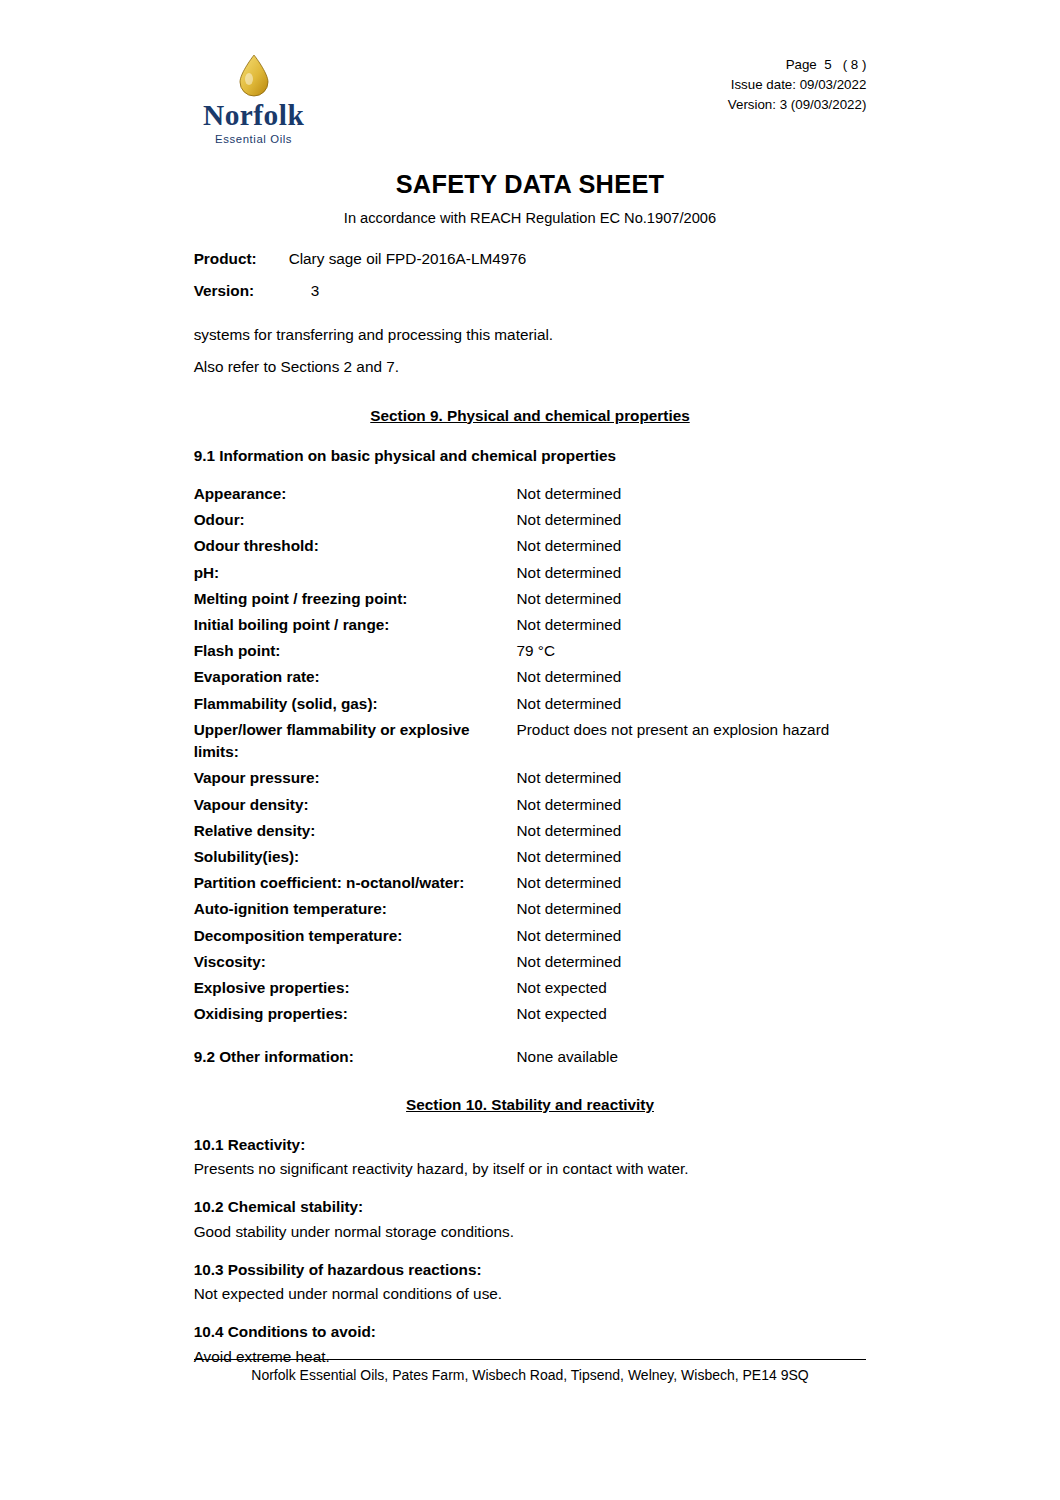Norfolk
Essential Oils
Page 5 ( 8 )
Issue date: 09/03/2022
Version: 3 (09/03/2022)
SAFETY DATA SHEET
In accordance with REACH Regulation EC No.1907/2006
Product:
Clary sage oil FPD-2016A-LM4976
Version:
3
systems for transferring and processing this material.
Also refer to Sections 2 and 7.
Section 9. Physical and chemical properties
9.1 Information on basic physical and chemical properties
| Appearance: | Not determined |
| Odour: | Not determined |
| Odour threshold: | Not determined |
| pH: | Not determined |
| Melting point / freezing point: | Not determined |
| Initial boiling point / range: | Not determined |
| Flash point: | 79 °C |
| Evaporation rate: | Not determined |
| Flammability (solid, gas): | Not determined |
| Upper/lower flammability or explosive limits: | Product does not present an explosion hazard |
| Vapour pressure: | Not determined |
| Vapour density: | Not determined |
| Relative density: | Not determined |
| Solubility(ies): | Not determined |
| Partition coefficient: n-octanol/water: | Not determined |
| Auto-ignition temperature: | Not determined |
| Decomposition temperature: | Not determined |
| Viscosity: | Not determined |
| Explosive properties: | Not expected |
| Oxidising properties: | Not expected |
9.2 Other information:
None available
Section 10. Stability and reactivity
10.1 Reactivity:
Presents no significant reactivity hazard, by itself or in contact with water.
10.2 Chemical stability:
Good stability under normal storage conditions.
10.3 Possibility of hazardous reactions:
Not expected under normal conditions of use.
10.4 Conditions to avoid:
Avoid extreme heat.
Norfolk Essential Oils, Pates Farm, Wisbech Road, Tipsend, Welney, Wisbech, PE14 9SQ